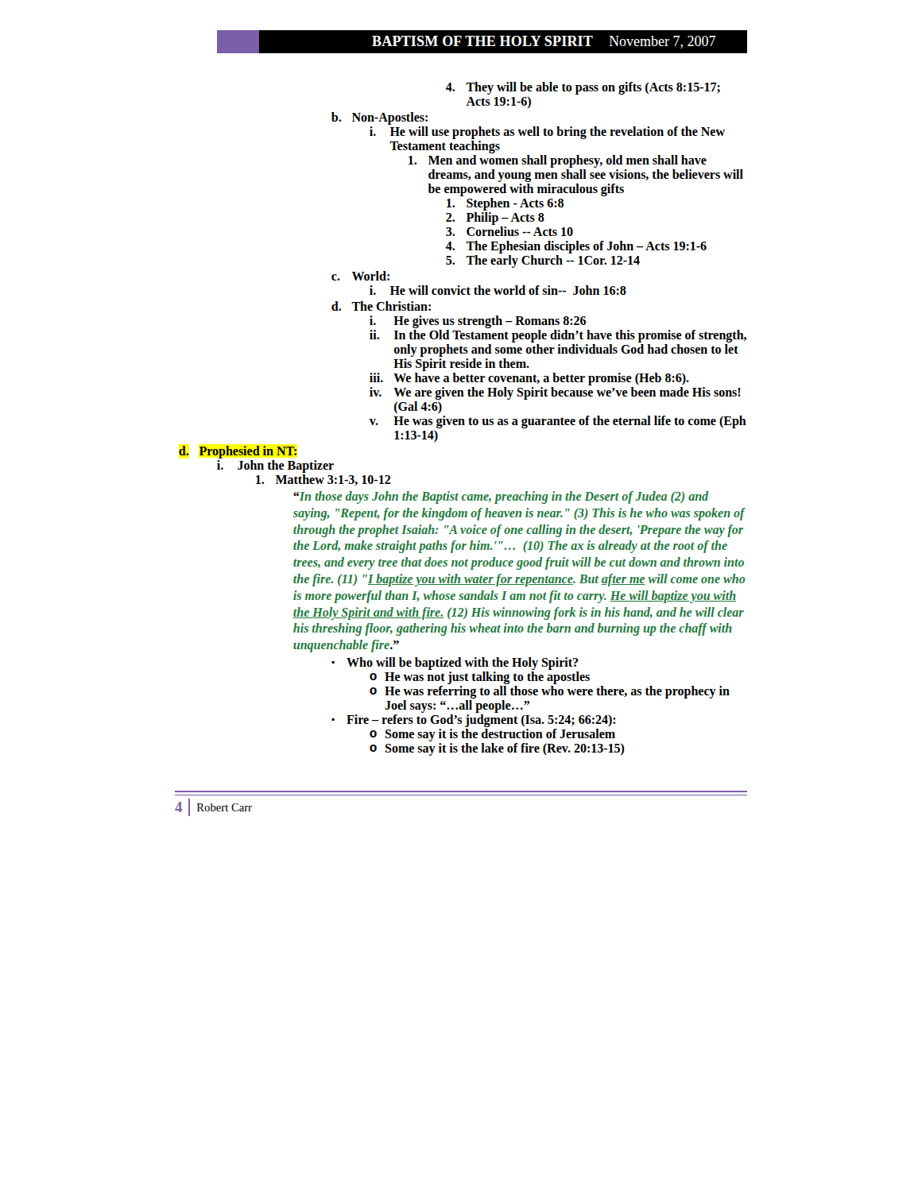BAPTISM OF THE HOLY SPIRIT
November 7, 2007
4. They will be able to pass on gifts (Acts 8:15-17; Acts 19:1-6)
b. Non-Apostles:
i. He will use prophets as well to bring the revelation of the New Testament teachings
1. Men and women shall prophesy, old men shall have dreams, and young men shall see visions, the believers will be empowered with miraculous gifts
1. Stephen - Acts 6:8
2. Philip – Acts 8
3. Cornelius -- Acts 10
4. The Ephesian disciples of John – Acts 19:1-6
5. The early Church -- 1Cor. 12-14
c. World:
i. He will convict the world of sin-- John 16:8
d. The Christian:
i. He gives us strength – Romans 8:26
ii. In the Old Testament people didn’t have this promise of strength, only prophets and some other individuals God had chosen to let His Spirit reside in them.
iii. We have a better covenant, a better promise (Heb 8:6).
iv. We are given the Holy Spirit because we’ve been made His sons! (Gal 4:6)
v. He was given to us as a guarantee of the eternal life to come (Eph 1:13-14)
d. Prophesied in NT:
i. John the Baptizer
1. Matthew 3:1-3, 10-12
“In those days John the Baptist came, preaching in the Desert of Judea (2) and saying, "Repent, for the kingdom of heaven is near." (3) This is he who was spoken of through the prophet Isaiah: "A voice of one calling in the desert, 'Prepare the way for the Lord, make straight paths for him.'"… (10) The ax is already at the root of the trees, and every tree that does not produce good fruit will be cut down and thrown into the fire. (11) "I baptize you with water for repentance. But after me will come one who is more powerful than I, whose sandals I am not fit to carry. He will baptize you with the Holy Spirit and with fire. (12) His winnowing fork is in his hand, and he will clear his threshing floor, gathering his wheat into the barn and burning up the chaff with unquenchable fire.”
▪ Who will be baptized with the Holy Spirit?
o He was not just talking to the apostles
o He was referring to all those who were there, as the prophecy in Joel says: “…all people…”
▪ Fire – refers to God’s judgment (Isa. 5:24; 66:24):
o Some say it is the destruction of Jerusalem
o Some say it is the lake of fire (Rev. 20:13-15)
4 Robert Carr